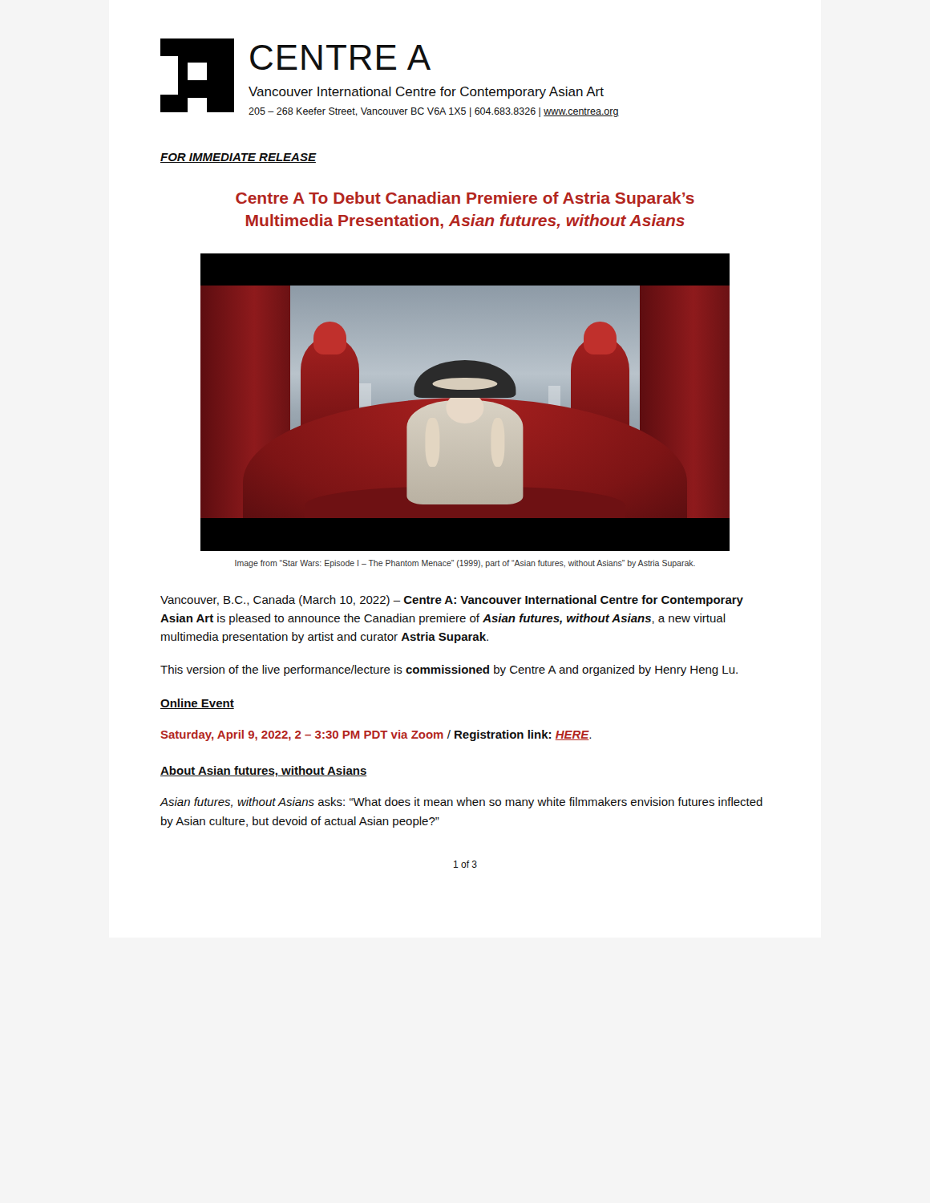CENTRE A
Vancouver International Centre for Contemporary Asian Art
205 – 268 Keefer Street, Vancouver BC V6A 1X5 | 604.683.8326 | www.centrea.org
FOR IMMEDIATE RELEASE
Centre A To Debut Canadian Premiere of Astria Suparak’s Multimedia Presentation, Asian futures, without Asians
Image from “Star Wars: Episode I – The Phantom Menace” (1999), part of “Asian futures, without Asians” by Astria Suparak.
Vancouver, B.C., Canada (March 10, 2022) – Centre A: Vancouver International Centre for Contemporary Asian Art is pleased to announce the Canadian premiere of Asian futures, without Asians, a new virtual multimedia presentation by artist and curator Astria Suparak.
This version of the live performance/lecture is commissioned by Centre A and organized by Henry Heng Lu.
Online Event
Saturday, April 9, 2022, 2 – 3:30 PM PDT via Zoom / Registration link: HERE.
About Asian futures, without Asians
Asian futures, without Asians asks: “What does it mean when so many white filmmakers envision futures inflected by Asian culture, but devoid of actual Asian people?”
1 of 3